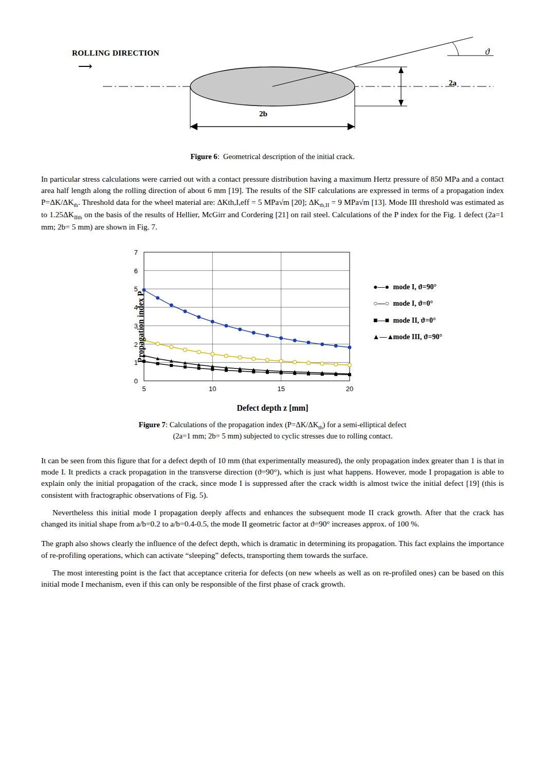ROLLING DIRECTION
⟶
ϑ
2a
2b
Figure 6: Geometrical description of the initial crack.
In particular stress calculations were carried out with a contact pressure distribution having a maximum Hertz pressure of 850 MPa and a contact area half length along the rolling direction of about 6 mm [19]. The results of the SIF calculations are expressed in terms of a propagation index P=ΔK/ΔKth. Threshold data for the wheel material are: ΔKth,I,eff = 5 MPa√m [20]; ΔKth,II = 9 MPa√m [13]. Mode III threshold was estimated as to 1.25ΔKIIth on the basis of the results of Hellier, McGirr and Cordering [21] on rail steel. Calculations of the P index for the Fig. 1 defect (2a=1 mm; 2b= 5 mm) are shown in Fig. 7.
Propagation index P
Defect depth z [mm]
●—●mode I, ϑ=90°
○—○mode I, ϑ=0°
■—■mode II, ϑ=0°
▲—▲mode III, ϑ=90°
7 6 5 4 3 2 1 0 5 10 15 20
Figure 7: Calculations of the propagation index (P=ΔK/ΔKth) for a semi-elliptical defect (2a=1 mm; 2b= 5 mm) subjected to cyclic stresses due to rolling contact.
It can be seen from this figure that for a defect depth of 10 mm (that experimentally measured), the only propagation index greater than 1 is that in mode I. It predicts a crack propagation in the transverse direction (ϑ=90°), which is just what happens. However, mode I propagation is able to explain only the initial propagation of the crack, since mode I is suppressed after the crack width is almost twice the initial defect [19] (this is consistent with fractographic observations of Fig. 5).
Nevertheless this initial mode I propagation deeply affects and enhances the subsequent mode II crack growth. After that the crack has changed its initial shape from a/b=0.2 to a/b=0.4-0.5, the mode II geometric factor at ϑ=90° increases approx. of 100 %.
The graph also shows clearly the influence of the defect depth, which is dramatic in determining its propagation. This fact explains the importance of re-profiling operations, which can activate “sleeping” defects, transporting them towards the surface.
The most interesting point is the fact that acceptance criteria for defects (on new wheels as well as on re-profiled ones) can be based on this initial mode I mechanism, even if this can only be responsible of the first phase of crack growth.